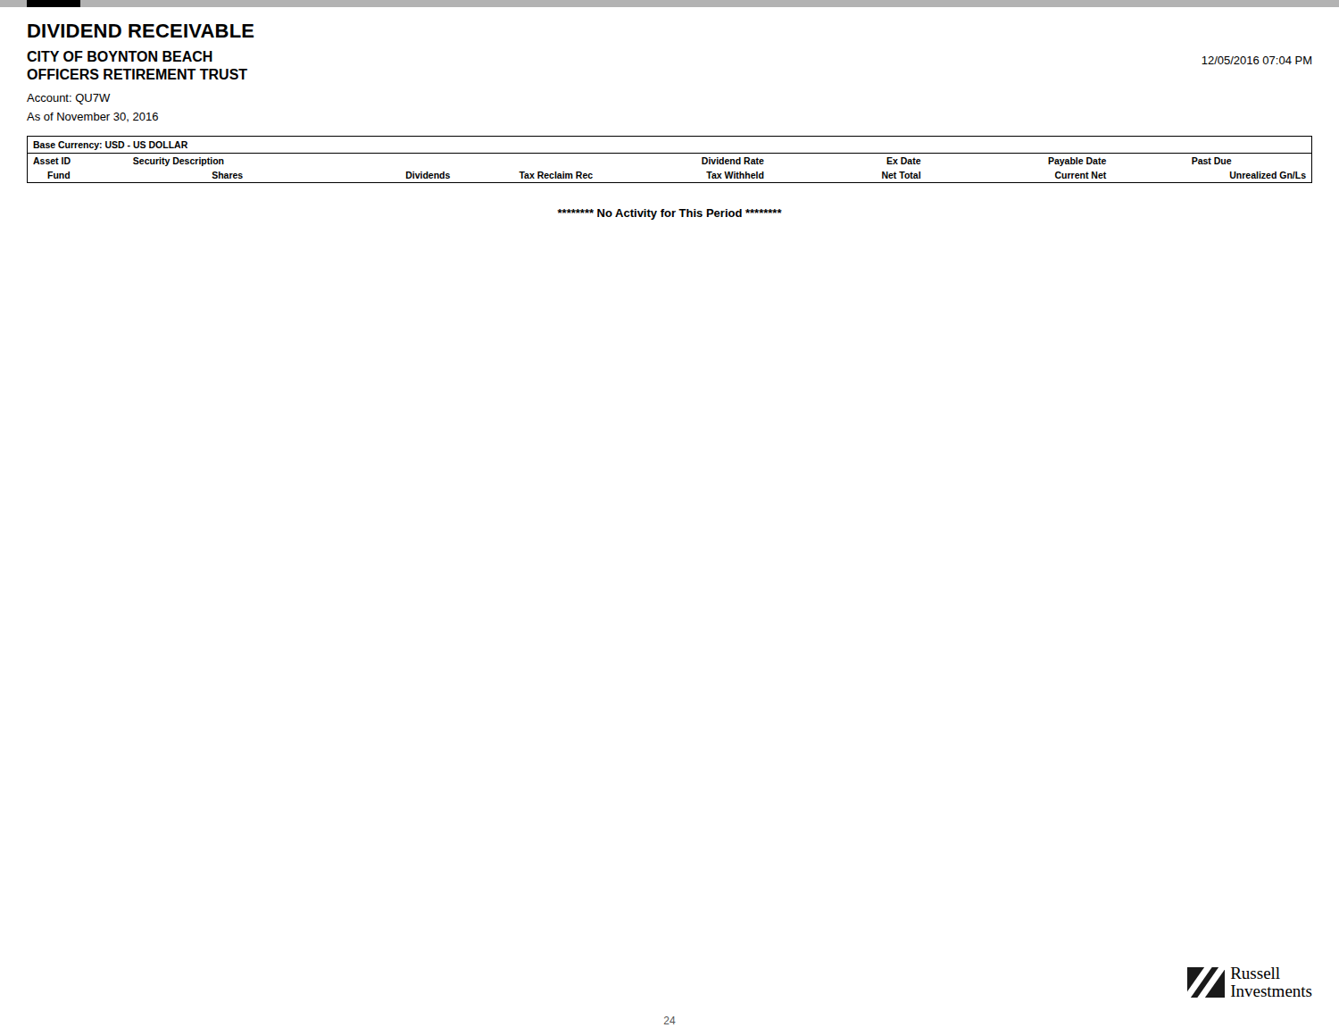12/05/2016 07:04 PM
DIVIDEND RECEIVABLE
CITY OF BOYNTON BEACH
OFFICERS RETIREMENT TRUST
Account: QU7W
As of November 30, 2016
Base Currency: USD - US DOLLAR
| Asset ID | Security Description | | | Dividend Rate | Ex Date | Payable Date | Past Due |
| --- | --- | --- | --- | --- | --- | --- | --- |
| Fund | Shares | Dividends | Tax Reclaim Rec | Tax Withheld | Net Total | Current Net | Unrealized Gn/Ls |
******** No Activity for This Period ********
Russell
Investments
24